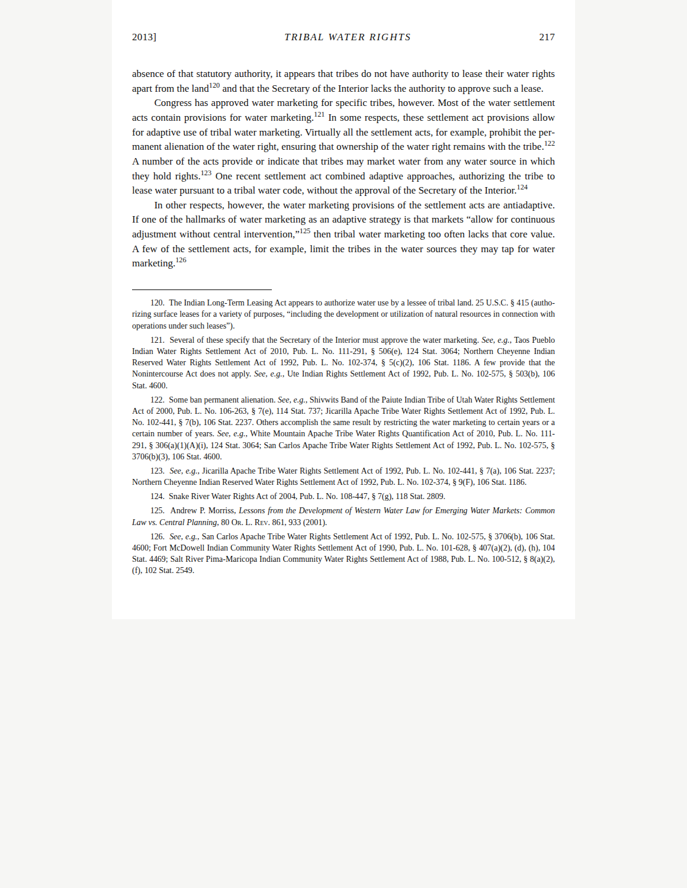2013] Tribal Water Rights 217
absence of that statutory authority, it appears that tribes do not have authority to lease their water rights apart from the land120 and that the Secretary of the Interior lacks the authority to approve such a lease.
Congress has approved water marketing for specific tribes, however. Most of the water settlement acts contain provisions for water marketing.121 In some respects, these settlement act provisions allow for adaptive use of tribal water marketing. Virtually all the settlement acts, for example, prohibit the permanent alienation of the water right, ensuring that ownership of the water right remains with the tribe.122 A number of the acts provide or indicate that tribes may market water from any water source in which they hold rights.123 One recent settlement act combined adaptive approaches, authorizing the tribe to lease water pursuant to a tribal water code, without the approval of the Secretary of the Interior.124
In other respects, however, the water marketing provisions of the settlement acts are antiadaptive. If one of the hallmarks of water marketing as an adaptive strategy is that markets “allow for continuous adjustment without central intervention,”125 then tribal water marketing too often lacks that core value. A few of the settlement acts, for example, limit the tribes in the water sources they may tap for water marketing.126
The Indian Long-Term Leasing Act appears to authorize water use by a lessee of tribal land. 25 U.S.C. § 415 (authorizing surface leases for a variety of purposes, “including the development or utilization of natural resources in connection with operations under such leases”).
Several of these specify that the Secretary of the Interior must approve the water marketing. See, e.g., Taos Pueblo Indian Water Rights Settlement Act of 2010, Pub. L. No. 111-291, § 506(e), 124 Stat. 3064; Northern Cheyenne Indian Reserved Water Rights Settlement Act of 1992, Pub. L. No. 102-374, § 5(c)(2), 106 Stat. 1186. A few provide that the Nonintercourse Act does not apply. See, e.g., Ute Indian Rights Settlement Act of 1992, Pub. L. No. 102-575, § 503(b), 106 Stat. 4600.
Some ban permanent alienation. See, e.g., Shivwits Band of the Paiute Indian Tribe of Utah Water Rights Settlement Act of 2000, Pub. L. No. 106-263, § 7(e), 114 Stat. 737; Jicarilla Apache Tribe Water Rights Settlement Act of 1992, Pub. L. No. 102-441, § 7(b), 106 Stat. 2237. Others accomplish the same result by restricting the water marketing to certain years or a certain number of years. See, e.g., White Mountain Apache Tribe Water Rights Quantification Act of 2010, Pub. L. No. 111-291, § 306(a)(1)(A)(i), 124 Stat. 3064; San Carlos Apache Tribe Water Rights Settlement Act of 1992, Pub. L. No. 102-575, § 3706(b)(3), 106 Stat. 4600.
See, e.g., Jicarilla Apache Tribe Water Rights Settlement Act of 1992, Pub. L. No. 102-441, § 7(a), 106 Stat. 2237; Northern Cheyenne Indian Reserved Water Rights Settlement Act of 1992, Pub. L. No. 102-374, § 9(F), 106 Stat. 1186.
Snake River Water Rights Act of 2004, Pub. L. No. 108-447, § 7(g), 118 Stat. 2809.
Andrew P. Morriss, Lessons from the Development of Western Water Law for Emerging Water Markets: Common Law vs. Central Planning, 80 Or. L. Rev. 861, 933 (2001).
See, e.g., San Carlos Apache Tribe Water Rights Settlement Act of 1992, Pub. L. No. 102-575, § 3706(b), 106 Stat. 4600; Fort McDowell Indian Community Water Rights Settlement Act of 1990, Pub. L. No. 101-628, § 407(a)(2), (d), (h), 104 Stat. 4469; Salt River Pima-Maricopa Indian Community Water Rights Settlement Act of 1988, Pub. L. No. 100-512, § 8(a)(2), (f), 102 Stat. 2549.